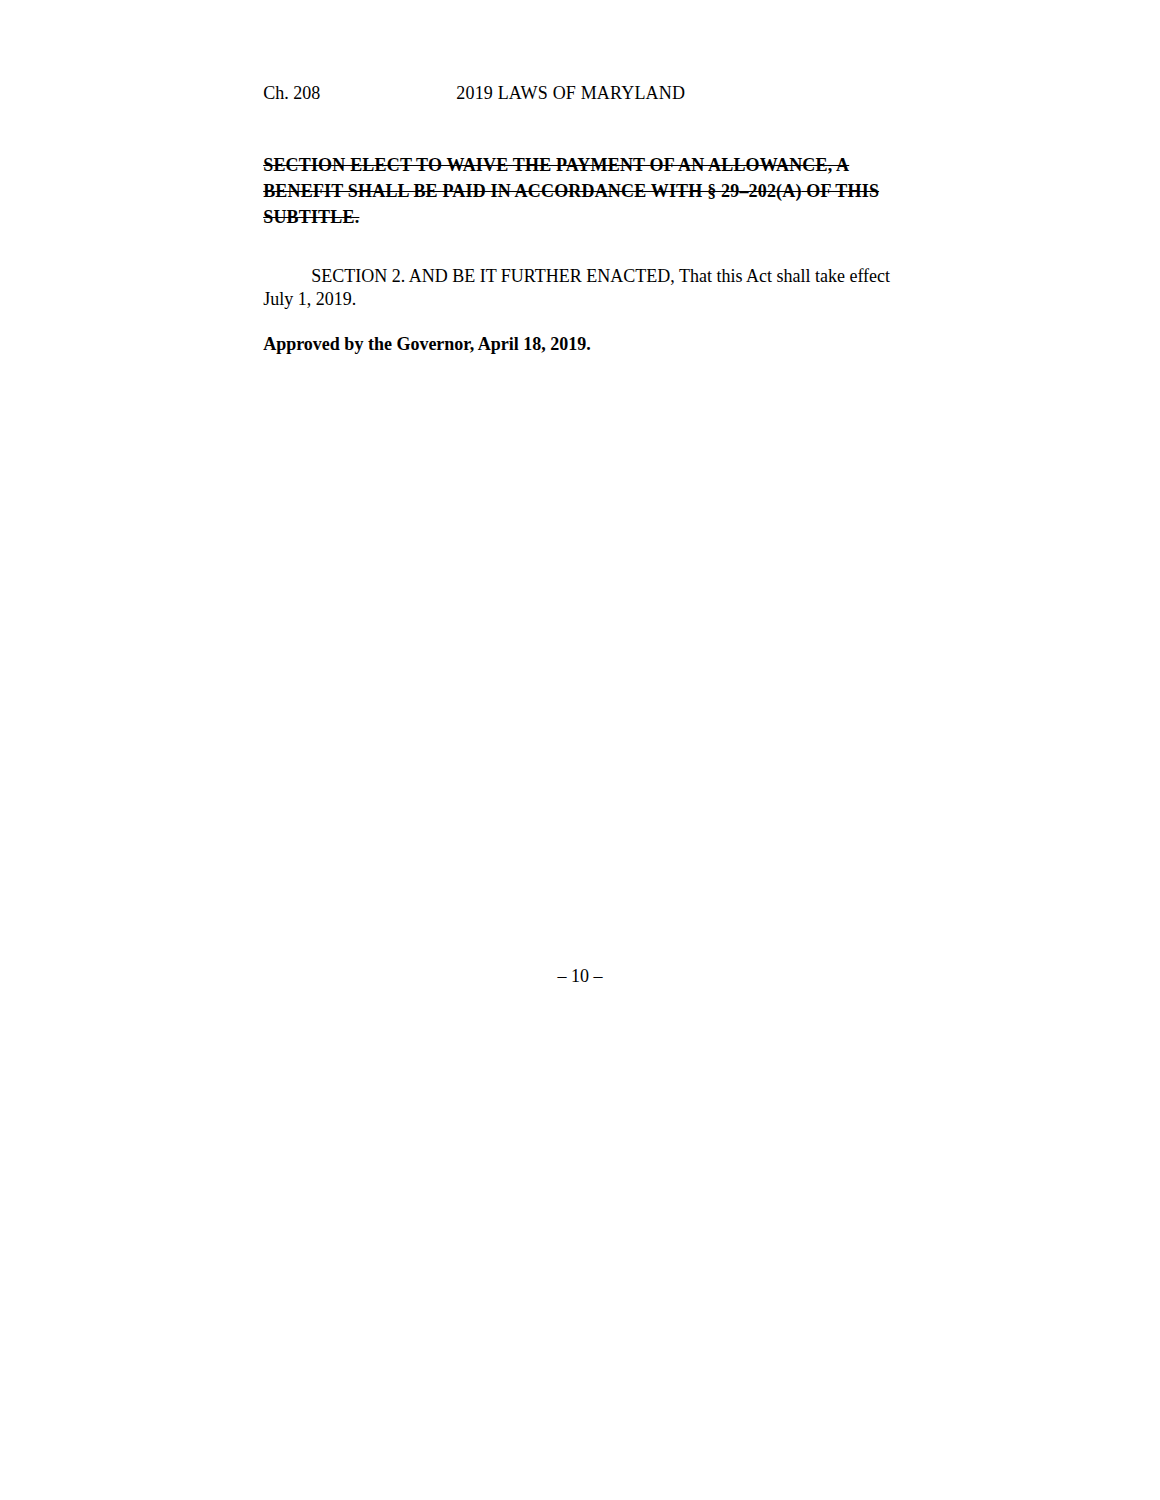Ch. 208
2019 LAWS OF MARYLAND
SECTION ELECT TO WAIVE THE PAYMENT OF AN ALLOWANCE, A BENEFIT SHALL BE PAID IN ACCORDANCE WITH § 29–202(A) OF THIS SUBTITLE.
SECTION 2. AND BE IT FURTHER ENACTED, That this Act shall take effect July 1, 2019.
Approved by the Governor, April 18, 2019.
– 10 –